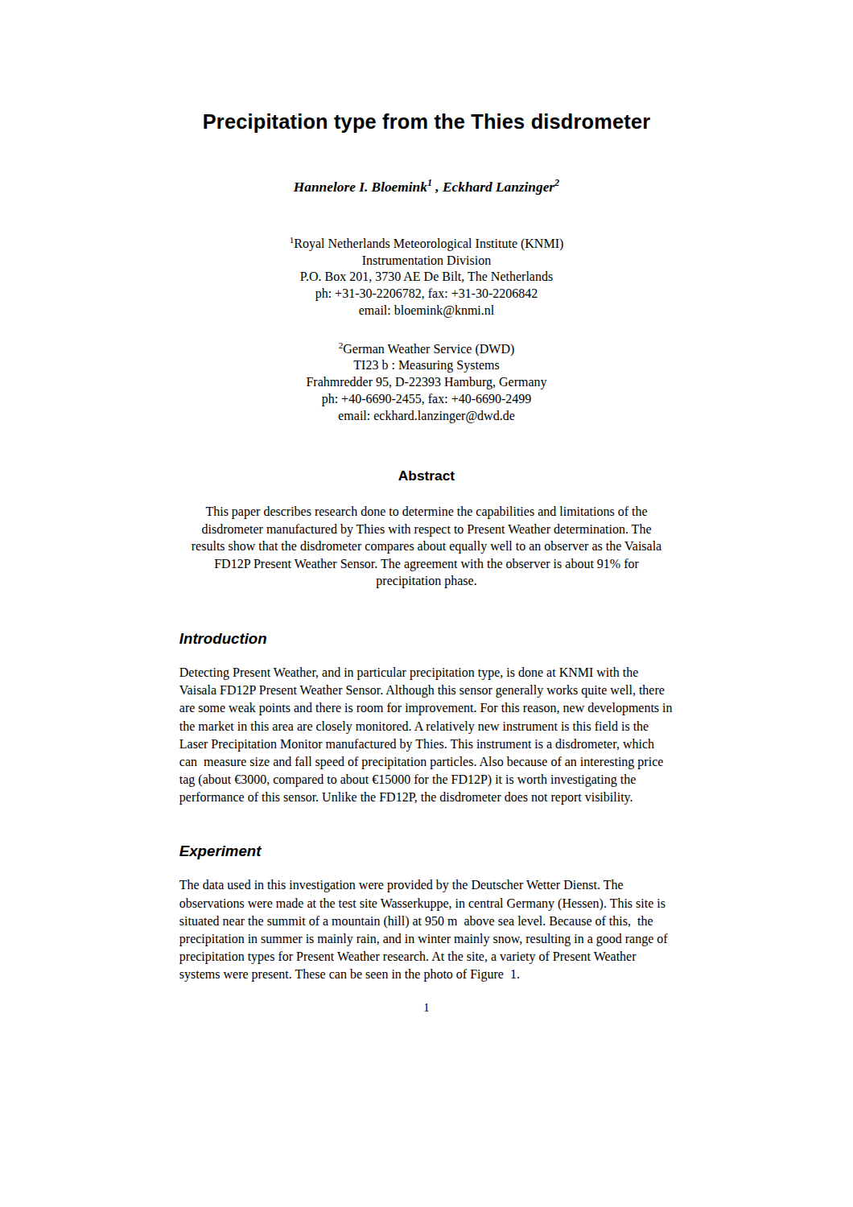Precipitation type from the Thies disdrometer
Hannelore I. Bloemink1 , Eckhard Lanzinger2
1Royal Netherlands Meteorological Institute (KNMI)
Instrumentation Division
P.O. Box 201, 3730 AE De Bilt, The Netherlands
ph: +31-30-2206782, fax: +31-30-2206842
email: bloemink@knmi.nl
2German Weather Service (DWD)
TI23 b : Measuring Systems
Frahmredder 95, D-22393 Hamburg, Germany
ph: +40-6690-2455, fax: +40-6690-2499
email: eckhard.lanzinger@dwd.de
Abstract
This paper describes research done to determine the capabilities and limitations of the disdrometer manufactured by Thies with respect to Present Weather determination. The results show that the disdrometer compares about equally well to an observer as the Vaisala FD12P Present Weather Sensor. The agreement with the observer is about 91% for precipitation phase.
Introduction
Detecting Present Weather, and in particular precipitation type, is done at KNMI with the Vaisala FD12P Present Weather Sensor. Although this sensor generally works quite well, there are some weak points and there is room for improvement. For this reason, new developments in the market in this area are closely monitored. A relatively new instrument is this field is the Laser Precipitation Monitor manufactured by Thies. This instrument is a disdrometer, which can measure size and fall speed of precipitation particles. Also because of an interesting price tag (about €3000, compared to about €15000 for the FD12P) it is worth investigating the performance of this sensor. Unlike the FD12P, the disdrometer does not report visibility.
Experiment
The data used in this investigation were provided by the Deutscher Wetter Dienst. The observations were made at the test site Wasserkuppe, in central Germany (Hessen). This site is situated near the summit of a mountain (hill) at 950 m above sea level. Because of this, the precipitation in summer is mainly rain, and in winter mainly snow, resulting in a good range of precipitation types for Present Weather research. At the site, a variety of Present Weather systems were present. These can be seen in the photo of Figure 1.
1